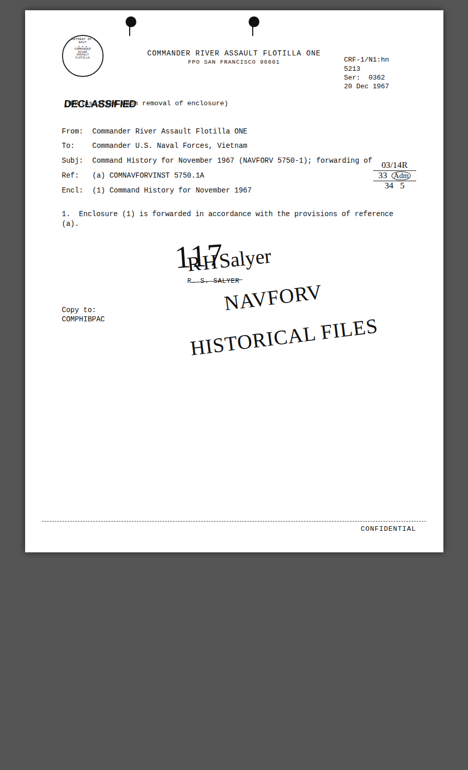DEPARTMENT OF THE NAVY
★ ★ ★
COMMANDER
RIVER
ASSAULT
FLOTILLA
COMMANDER RIVER ASSAULT FLOTILLA ONE
FPO SAN FRANCISCO 96601
CRF-1/N1:hn 5213 Ser: 0362 20 Dec 1967
DECLASSIFIED
(Unclassified upon removal of enclosure)
| From: | Commander River Assault Flotilla ONE |
| To: | Commander U.S. Naval Forces, Vietnam |
| Subj: | Command History for November 1967 (NAVFORV 5750-1); forwarding of |
| Ref: | (a) COMNAVFORVINST 5750.1A |
| Encl: | (1) Command History for November 1967 |
1. Enclosure (1) is forwarded in accordance with the provisions of reference (a).
R H Salyer
R. S. SALYER
03/14R
33 Adm
34 5
Copy to:
COMPHIBPAC
117
NAVFORV
HISTORICAL FILES
CONFIDENTIAL